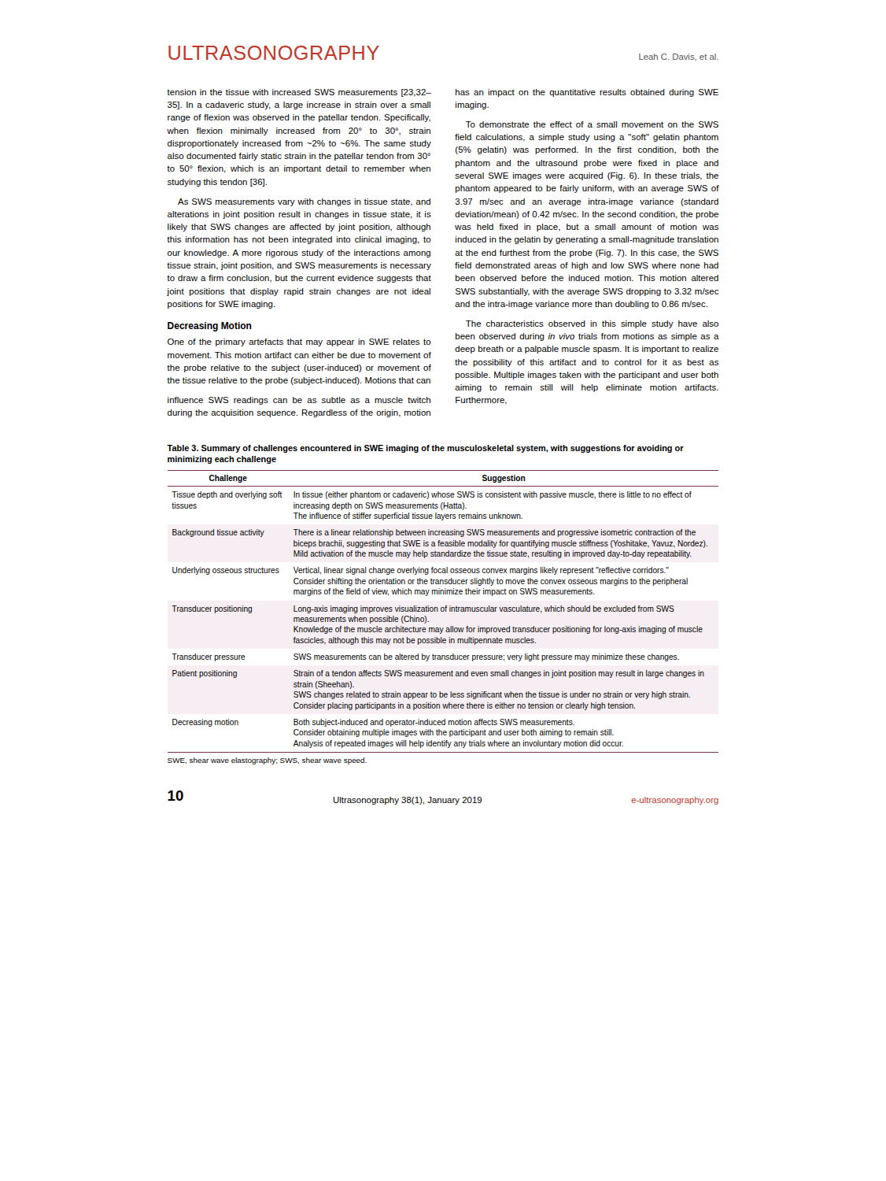ULTRASONOGRAPHY
Leah C. Davis, et al.
tension in the tissue with increased SWS measurements [23,32–35]. In a cadaveric study, a large increase in strain over a small range of flexion was observed in the patellar tendon. Specifically, when flexion minimally increased from 20° to 30°, strain disproportionately increased from ~2% to ~6%. The same study also documented fairly static strain in the patellar tendon from 30° to 50° flexion, which is an important detail to remember when studying this tendon [36].
As SWS measurements vary with changes in tissue state, and alterations in joint position result in changes in tissue state, it is likely that SWS changes are affected by joint position, although this information has not been integrated into clinical imaging, to our knowledge. A more rigorous study of the interactions among tissue strain, joint position, and SWS measurements is necessary to draw a firm conclusion, but the current evidence suggests that joint positions that display rapid strain changes are not ideal positions for SWE imaging.
Decreasing Motion
One of the primary artefacts that may appear in SWE relates to movement. This motion artifact can either be due to movement of the probe relative to the subject (user-induced) or movement of the tissue relative to the probe (subject-induced). Motions that can
influence SWS readings can be as subtle as a muscle twitch during the acquisition sequence. Regardless of the origin, motion has an impact on the quantitative results obtained during SWE imaging.
To demonstrate the effect of a small movement on the SWS field calculations, a simple study using a "soft" gelatin phantom (5% gelatin) was performed. In the first condition, both the phantom and the ultrasound probe were fixed in place and several SWE images were acquired (Fig. 6). In these trials, the phantom appeared to be fairly uniform, with an average SWS of 3.97 m/sec and an average intra-image variance (standard deviation/mean) of 0.42 m/sec. In the second condition, the probe was held fixed in place, but a small amount of motion was induced in the gelatin by generating a small-magnitude translation at the end furthest from the probe (Fig. 7). In this case, the SWS field demonstrated areas of high and low SWS where none had been observed before the induced motion. This motion altered SWS substantially, with the average SWS dropping to 3.32 m/sec and the intra-image variance more than doubling to 0.86 m/sec.
The characteristics observed in this simple study have also been observed during in vivo trials from motions as simple as a deep breath or a palpable muscle spasm. It is important to realize the possibility of this artifact and to control for it as best as possible. Multiple images taken with the participant and user both aiming to remain still will help eliminate motion artifacts. Furthermore,
Table 3. Summary of challenges encountered in SWE imaging of the musculoskeletal system, with suggestions for avoiding or minimizing each challenge
| Challenge | Suggestion |
| --- | --- |
| Tissue depth and overlying soft tissues | In tissue (either phantom or cadaveric) whose SWS is consistent with passive muscle, there is little to no effect of increasing depth on SWS measurements (Hatta). The influence of stiffer superficial tissue layers remains unknown. |
| Background tissue activity | There is a linear relationship between increasing SWS measurements and progressive isometric contraction of the biceps brachii, suggesting that SWE is a feasible modality for quantifying muscle stiffness (Yoshitake, Yavuz, Nordez). Mild activation of the muscle may help standardize the tissue state, resulting in improved day-to-day repeatability. |
| Underlying osseous structures | Vertical, linear signal change overlying focal osseous convex margins likely represent "reflective corridors." Consider shifting the orientation or the transducer slightly to move the convex osseous margins to the peripheral margins of the field of view, which may minimize their impact on SWS measurements. |
| Transducer positioning | Long-axis imaging improves visualization of intramuscular vasculature, which should be excluded from SWS measurements when possible (Chino). Knowledge of the muscle architecture may allow for improved transducer positioning for long-axis imaging of muscle fascicles, although this may not be possible in multipennate muscles. |
| Transducer pressure | SWS measurements can be altered by transducer pressure; very light pressure may minimize these changes. |
| Patient positioning | Strain of a tendon affects SWS measurement and even small changes in joint position may result in large changes in strain (Sheehan). SWS changes related to strain appear to be less significant when the tissue is under no strain or very high strain. Consider placing participants in a position where there is either no tension or clearly high tension. |
| Decreasing motion | Both subject-induced and operator-induced motion affects SWS measurements. Consider obtaining multiple images with the participant and user both aiming to remain still. Analysis of repeated images will help identify any trials where an involuntary motion did occur. |
SWE, shear wave elastography; SWS, shear wave speed.
10
Ultrasonography 38(1), January 2019
e-ultrasonography.org